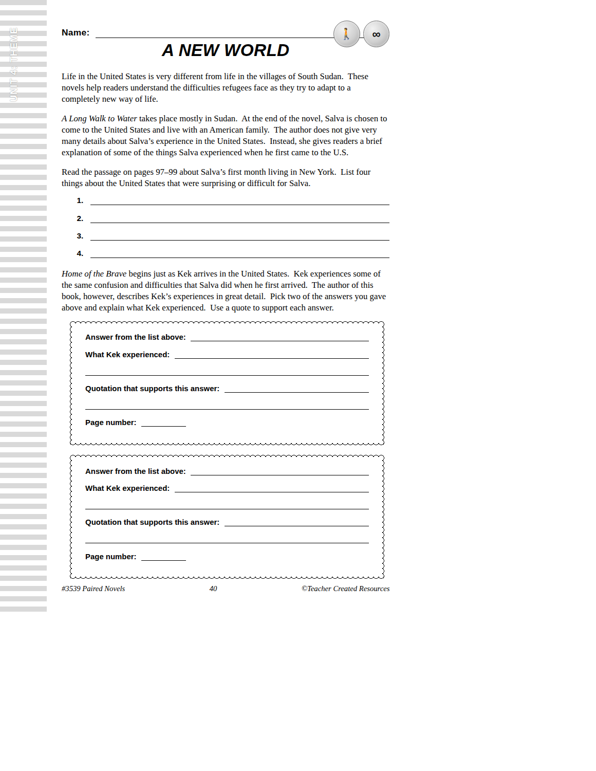UNIT 4: THEME
∞
Name:
A NEW WORLD
Life in the United States is very different from life in the villages of South Sudan. These novels help readers understand the difficulties refugees face as they try to adapt to a completely new way of life.
A Long Walk to Water takes place mostly in Sudan. At the end of the novel, Salva is chosen to come to the United States and live with an American family. The author does not give very many details about Salva’s experience in the United States. Instead, she gives readers a brief explanation of some of the things Salva experienced when he first came to the U.S.
Read the passage on pages 97–99 about Salva’s first month living in New York. List four things about the United States that were surprising or difficult for Salva.
1.
2.
3.
4.
Home of the Brave begins just as Kek arrives in the United States. Kek experiences some of the same confusion and difficulties that Salva did when he first arrived. The author of this book, however, describes Kek’s experiences in great detail. Pick two of the answers you gave above and explain what Kek experienced. Use a quote to support each answer.
Answer from the list above:
What Kek experienced:
Quotation that supports this answer:
Page number:
Answer from the list above:
What Kek experienced:
Quotation that supports this answer:
Page number:
#3539 Paired Novels
40
©Teacher Created Resources